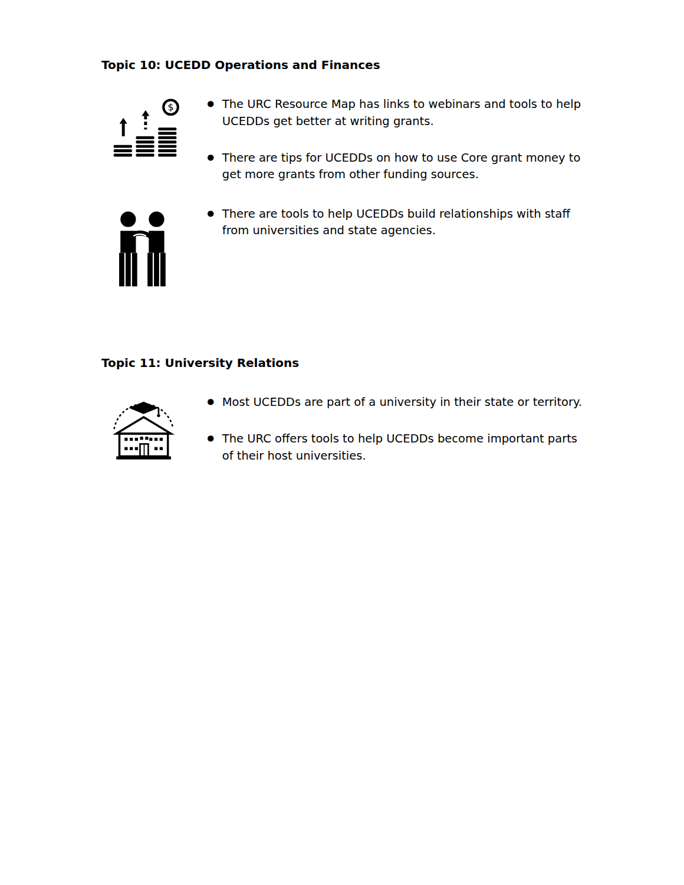Topic 10: UCEDD Operations and Finances
$
The URC Resource Map has links to webinars and tools to help UCEDDs get better at writing grants.
There are tips for UCEDDs on how to use Core grant money to get more grants from other funding sources.
There are tools to help UCEDDs build relationships with staff from universities and state agencies.
Topic 11: University Relations
Most UCEDDs are part of a university in their state or territory.
The URC offers tools to help UCEDDs become important parts of their host universities.